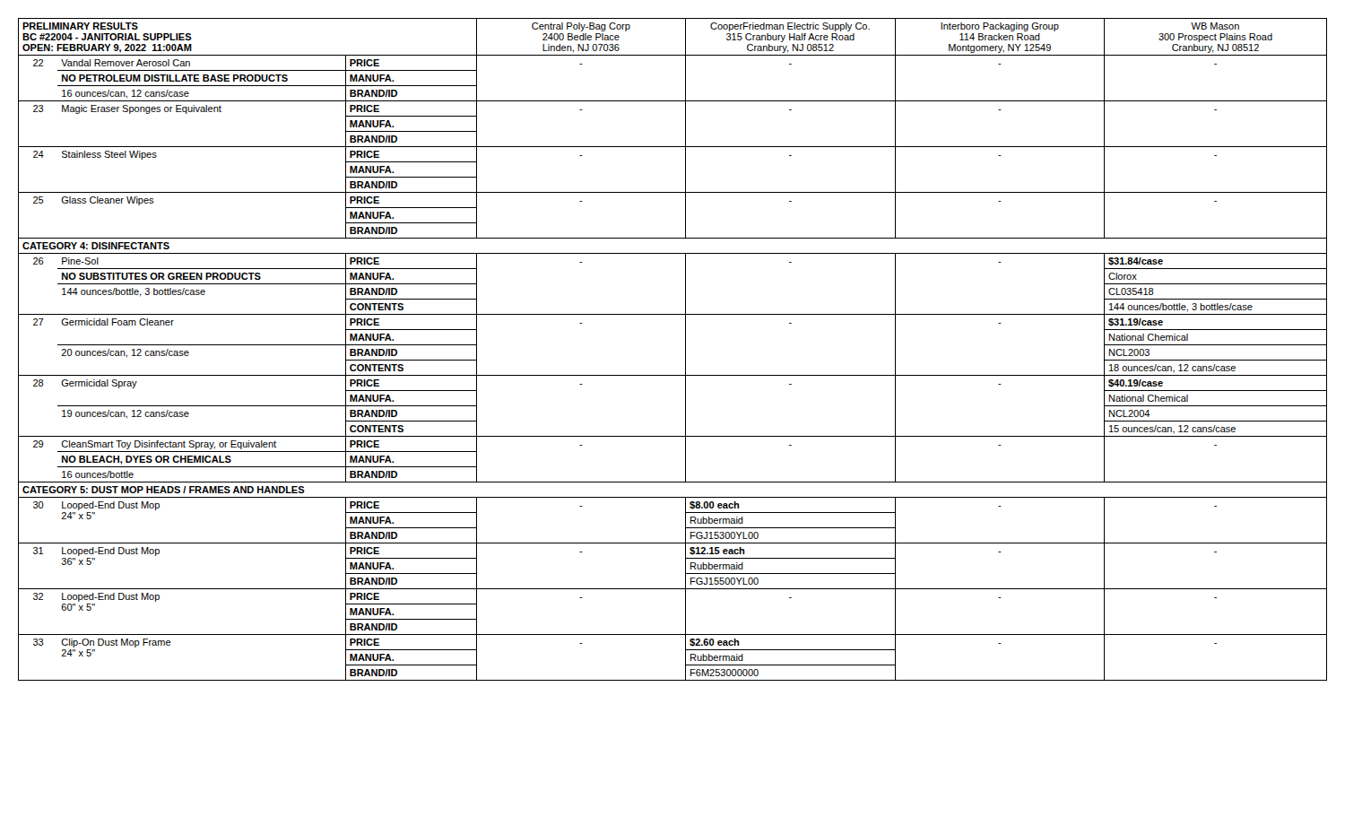| PRELIMINARY RESULTS BC #22004 - JANITORIAL SUPPLIES OPEN: FEBRUARY 9, 2022 11:00AM | Central Poly-Bag Corp 2400 Bedle Place Linden, NJ 07036 | CooperFriedman Electric Supply Co. 315 Cranbury Half Acre Road Cranbury, NJ 08512 | Interboro Packaging Group 114 Bracken Road Montgomery, NY 12549 | WB Mason 300 Prospect Plains Road Cranbury, NJ 08512 |
| --- | --- | --- | --- | --- |
| 22 | Vandal Remover Aerosol Can | PRICE | - | - | - | - |
| NO PETROLEUM DISTILLATE BASE PRODUCTS | MANUFA. |
| 16 ounces/can, 12 cans/case | BRAND/ID |
| 23 | Magic Eraser Sponges or Equivalent | PRICE | - | - | - | - |
| MANUFA. |
| BRAND/ID |
| 24 | Stainless Steel Wipes | PRICE | - | - | - | - |
| MANUFA. |
| BRAND/ID |
| 25 | Glass Cleaner Wipes | PRICE | - | - | - | - |
| MANUFA. |
| BRAND/ID |
| CATEGORY 4: DISINFECTANTS |
| 26 | Pine-Sol | PRICE | - | - | - | $31.84/case |
| NO SUBSTITUTES OR GREEN PRODUCTS | MANUFA. | Clorox |
| 144 ounces/bottle, 3 bottles/case | BRAND/ID | CL035418 |
| CONTENTS | 144 ounces/bottle, 3 bottles/case |
| 27 | Germicidal Foam Cleaner | PRICE | - | - | - | $31.19/case |
| MANUFA. | National Chemical |
| 20 ounces/can, 12 cans/case | BRAND/ID | NCL2003 |
| CONTENTS | 18 ounces/can, 12 cans/case |
| 28 | Germicidal Spray | PRICE | - | - | - | $40.19/case |
| MANUFA. | National Chemical |
| 19 ounces/can, 12 cans/case | BRAND/ID | NCL2004 |
| CONTENTS | 15 ounces/can, 12 cans/case |
| 29 | CleanSmart Toy Disinfectant Spray, or Equivalent | PRICE | - | - | - | - |
| NO BLEACH, DYES OR CHEMICALS | MANUFA. |
| 16 ounces/bottle | BRAND/ID |
| CATEGORY 5: DUST MOP HEADS / FRAMES AND HANDLES |
| 30 | Looped-End Dust Mop 24" x 5" | PRICE | - | $8.00 each | - | - |
| MANUFA. | Rubbermaid |
| BRAND/ID | FGJ15300YL00 |
| 31 | Looped-End Dust Mop 36" x 5" | PRICE | - | $12.15 each | - | - |
| MANUFA. | Rubbermaid |
| BRAND/ID | FGJ15500YL00 |
| 32 | Looped-End Dust Mop 60" x 5" | PRICE | - | - | - | - |
| MANUFA. |
| BRAND/ID |
| 33 | Clip-On Dust Mop Frame 24" x 5" | PRICE | - | $2.60 each | - | - |
| MANUFA. | Rubbermaid |
| BRAND/ID | F6M253000000 |